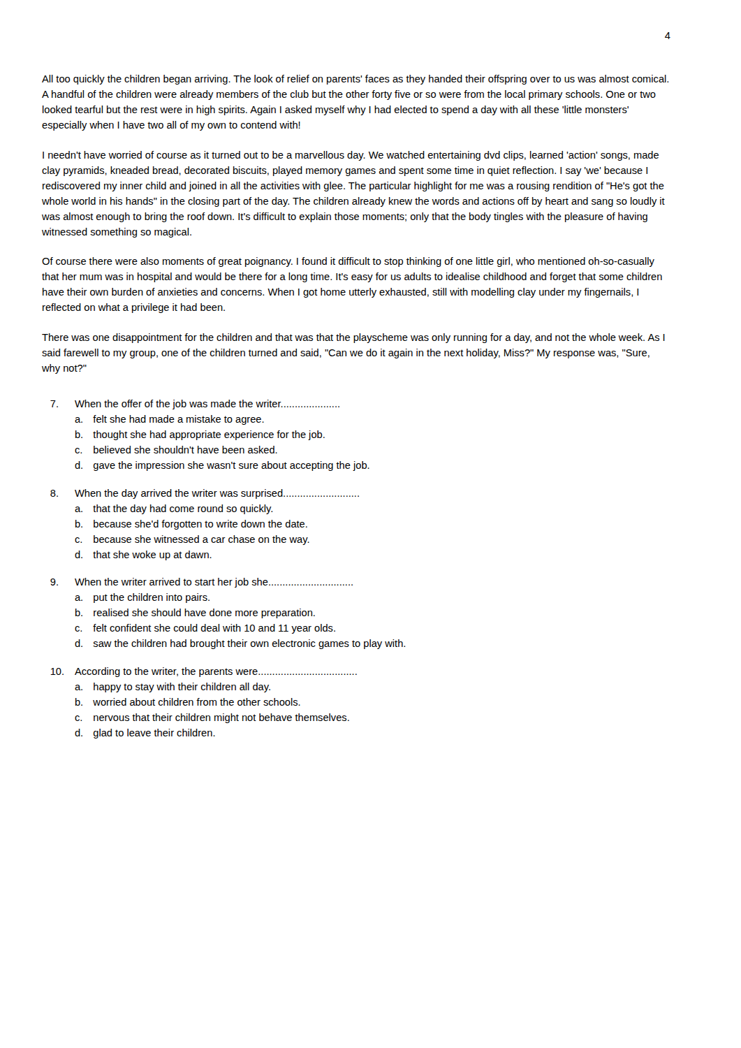4
All too quickly the children began arriving. The look of relief on parents' faces as they handed their offspring over to us was almost comical. A handful of the children were already members of the club but the other forty five or so were from the local primary schools. One or two looked tearful but the rest were in high spirits. Again I asked myself why I had elected to spend a day with all these 'little monsters' especially when I have two all of my own to contend with!
I needn't have worried of course as it turned out to be a marvellous day. We watched entertaining dvd clips, learned 'action' songs, made clay pyramids, kneaded bread, decorated biscuits, played memory games and spent some time in quiet reflection. I say 'we' because I rediscovered my inner child and joined in all the activities with glee. The particular highlight for me was a rousing rendition of "He's got the whole world in his hands" in the closing part of the day. The children already knew the words and actions off by heart and sang so loudly it was almost enough to bring the roof down. It's difficult to explain those moments; only that the body tingles with the pleasure of having witnessed something so magical.
Of course there were also moments of great poignancy. I found it difficult to stop thinking of one little girl, who mentioned oh-so-casually that her mum was in hospital and would be there for a long time. It's easy for us adults to idealise childhood and forget that some children have their own burden of anxieties and concerns. When I got home utterly exhausted, still with modelling clay under my fingernails, I reflected on what a privilege it had been.
There was one disappointment for the children and that was that the playscheme was only running for a day, and not the whole week. As I said farewell to my group, one of the children turned and said, "Can we do it again in the next holiday, Miss?" My response was, "Sure, why not?"
When the offer of the job was made the writer.....................
felt she had made a mistake to agree.
thought she had appropriate experience for the job.
believed she shouldn't have been asked.
gave the impression she wasn't sure about accepting the job.
When the day arrived the writer was surprised...........................
that the day had come round so quickly.
because she'd forgotten to write down the date.
because she witnessed a car chase on the way.
that she woke up at dawn.
When the writer arrived to start her job she..............................
put the children into pairs.
realised she should have done more preparation.
felt confident she could deal with 10 and 11 year olds.
saw the children had brought their own electronic games to play with.
According to the writer, the parents were...................................
happy to stay with their children all day.
worried about children from the other schools.
nervous that their children might not behave themselves.
glad to leave their children.